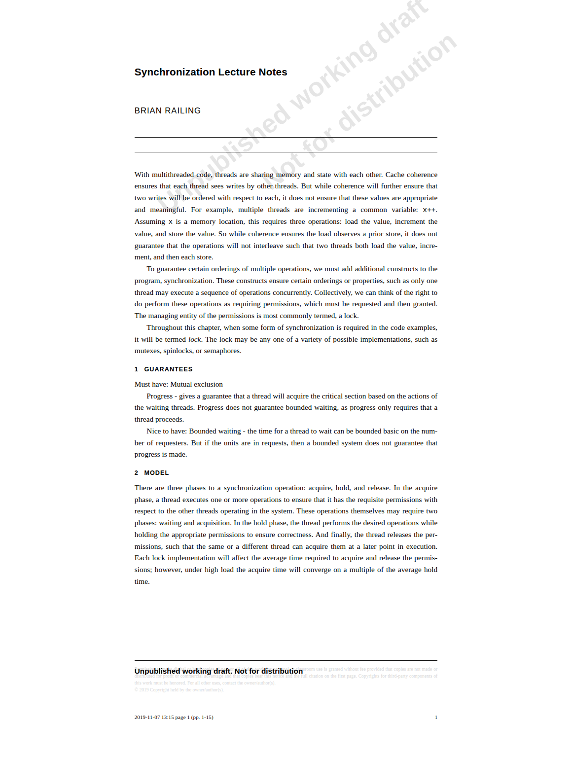Unpublished working draft
Not for distribution
Synchronization Lecture Notes
BRIAN RAILING
With multithreaded code, threads are sharing memory and state with each other. Cache coherence ensures that each thread sees writes by other threads. But while coherence will further ensure that two writes will be ordered with respect to each, it does not ensure that these values are appropriate and meaningful. For example, multiple threads are incrementing a common variable: x++. Assuming x is a memory location, this requires three operations: load the value, increment the value, and store the value. So while coherence ensures the load observes a prior store, it does not guarantee that the operations will not interleave such that two threads both load the value, increment, and then each store.
To guarantee certain orderings of multiple operations, we must add additional constructs to the program, synchronization. These constructs ensure certain orderings or properties, such as only one thread may execute a sequence of operations concurrently. Collectively, we can think of the right to do perform these operations as requiring permissions, which must be requested and then granted. The managing entity of the permissions is most commonly termed, a lock.
Throughout this chapter, when some form of synchronization is required in the code examples, it will be termed lock. The lock may be any one of a variety of possible implementations, such as mutexes, spinlocks, or semaphores.
1 GUARANTEES
Must have: Mutual exclusion
Progress - gives a guarantee that a thread will acquire the critical section based on the actions of the waiting threads. Progress does not guarantee bounded waiting, as progress only requires that a thread proceeds.
Nice to have: Bounded waiting - the time for a thread to wait can be bounded basic on the number of requesters. But if the units are in requests, then a bounded system does not guarantee that progress is made.
2 MODEL
There are three phases to a synchronization operation: acquire, hold, and release. In the acquire phase, a thread executes one or more operations to ensure that it has the requisite permissions with respect to the other threads operating in the system. These operations themselves may require two phases: waiting and acquisition. In the hold phase, the thread performs the desired operations while holding the appropriate permissions to ensure correctness. And finally, the thread releases the permissions, such that the same or a different thread can acquire them at a later point in execution. Each lock implementation will affect the average time required to acquire and release the permissions; however, under high load the acquire time will converge on a multiple of the average hold time.
Permission to make digital or hard copies of part or all of this work for personal or classroom use is granted without fee provided that copies are not made or distributed for profit or commercial advantage and that copies bear this notice and the full citation on the first page. Copyrights for third-party components of this work must be honored. For all other uses, contact the owner/author(s).
© 2019 Copyright held by the owner/author(s).
Unpublished working draft. Not for distribution
2019-11-07 13:15 page 1 (pp. 1-15)
1